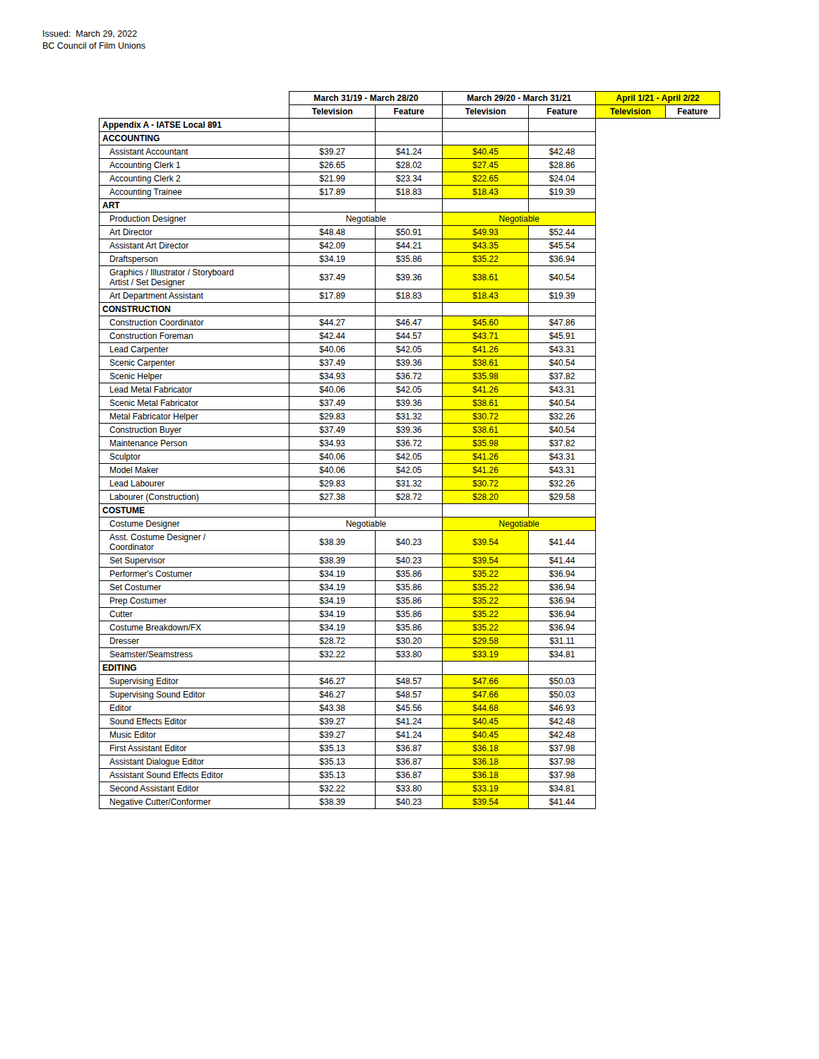Issued: March 29, 2022
BC Council of Film Unions
| | March 31/19 - March 28/20 | March 29/20 - March 31/21 | April 1/21 - April 2/22 |
| --- | --- | --- | --- |
| Television | Feature | Television | Feature | Television | Feature |
| Appendix A - IATSE Local 891 | | | | | | |
| ACCOUNTING | | | | | | |
| Assistant Accountant | $39.27 | $41.24 | $40.45 | $42.48 | | |
| Accounting Clerk 1 | $26.65 | $28.02 | $27.45 | $28.86 | | |
| Accounting Clerk 2 | $21.99 | $23.34 | $22.65 | $24.04 | | |
| Accounting Trainee | $17.89 | $18.83 | $18.43 | $19.39 | | |
| ART | | | | | | |
| Production Designer | Negotiable | Negotiable | | |
| Art Director | $48.48 | $50.91 | $49.93 | $52.44 | | |
| Assistant Art Director | $42.09 | $44.21 | $43.35 | $45.54 | | |
| Draftsperson | $34.19 | $35.86 | $35.22 | $36.94 | | |
| Graphics / Illustrator / Storyboard Artist / Set Designer | $37.49 | $39.36 | $38.61 | $40.54 | | |
| Art Department Assistant | $17.89 | $18.83 | $18.43 | $19.39 | | |
| CONSTRUCTION | | | | | | |
| Construction Coordinator | $44.27 | $46.47 | $45.60 | $47.86 | | |
| Construction Foreman | $42.44 | $44.57 | $43.71 | $45.91 | | |
| Lead Carpenter | $40.06 | $42.05 | $41.26 | $43.31 | | |
| Scenic Carpenter | $37.49 | $39.36 | $38.61 | $40.54 | | |
| Scenic Helper | $34.93 | $36.72 | $35.98 | $37.82 | | |
| Lead Metal Fabricator | $40.06 | $42.05 | $41.26 | $43.31 | | |
| Scenic Metal Fabricator | $37.49 | $39.36 | $38.61 | $40.54 | | |
| Metal Fabricator Helper | $29.83 | $31.32 | $30.72 | $32.26 | | |
| Construction Buyer | $37.49 | $39.36 | $38.61 | $40.54 | | |
| Maintenance Person | $34.93 | $36.72 | $35.98 | $37.82 | | |
| Sculptor | $40.06 | $42.05 | $41.26 | $43.31 | | |
| Model Maker | $40.06 | $42.05 | $41.26 | $43.31 | | |
| Lead Labourer | $29.83 | $31.32 | $30.72 | $32.26 | | |
| Labourer (Construction) | $27.38 | $28.72 | $28.20 | $29.58 | | |
| COSTUME | | | | | | |
| Costume Designer | Negotiable | Negotiable | | |
| Asst. Costume Designer / Coordinator | $38.39 | $40.23 | $39.54 | $41.44 | | |
| Set Supervisor | $38.39 | $40.23 | $39.54 | $41.44 | | |
| Performer's Costumer | $34.19 | $35.86 | $35.22 | $36.94 | | |
| Set Costumer | $34.19 | $35.86 | $35.22 | $36.94 | | |
| Prep Costumer | $34.19 | $35.86 | $35.22 | $36.94 | | |
| Cutter | $34.19 | $35.86 | $35.22 | $36.94 | | |
| Costume Breakdown/FX | $34.19 | $35.86 | $35.22 | $36.94 | | |
| Dresser | $28.72 | $30.20 | $29.58 | $31.11 | | |
| Seamster/Seamstress | $32.22 | $33.80 | $33.19 | $34.81 | | |
| EDITING | | | | | | |
| Supervising Editor | $46.27 | $48.57 | $47.66 | $50.03 | | |
| Supervising Sound Editor | $46.27 | $48.57 | $47.66 | $50.03 | | |
| Editor | $43.38 | $45.56 | $44.68 | $46.93 | | |
| Sound Effects Editor | $39.27 | $41.24 | $40.45 | $42.48 | | |
| Music Editor | $39.27 | $41.24 | $40.45 | $42.48 | | |
| First Assistant Editor | $35.13 | $36.87 | $36.18 | $37.98 | | |
| Assistant Dialogue Editor | $35.13 | $36.87 | $36.18 | $37.98 | | |
| Assistant Sound Effects Editor | $35.13 | $36.87 | $36.18 | $37.98 | | |
| Second Assistant Editor | $32.22 | $33.80 | $33.19 | $34.81 | | |
| Negative Cutter/Conformer | $38.39 | $40.23 | $39.54 | $41.44 | | |